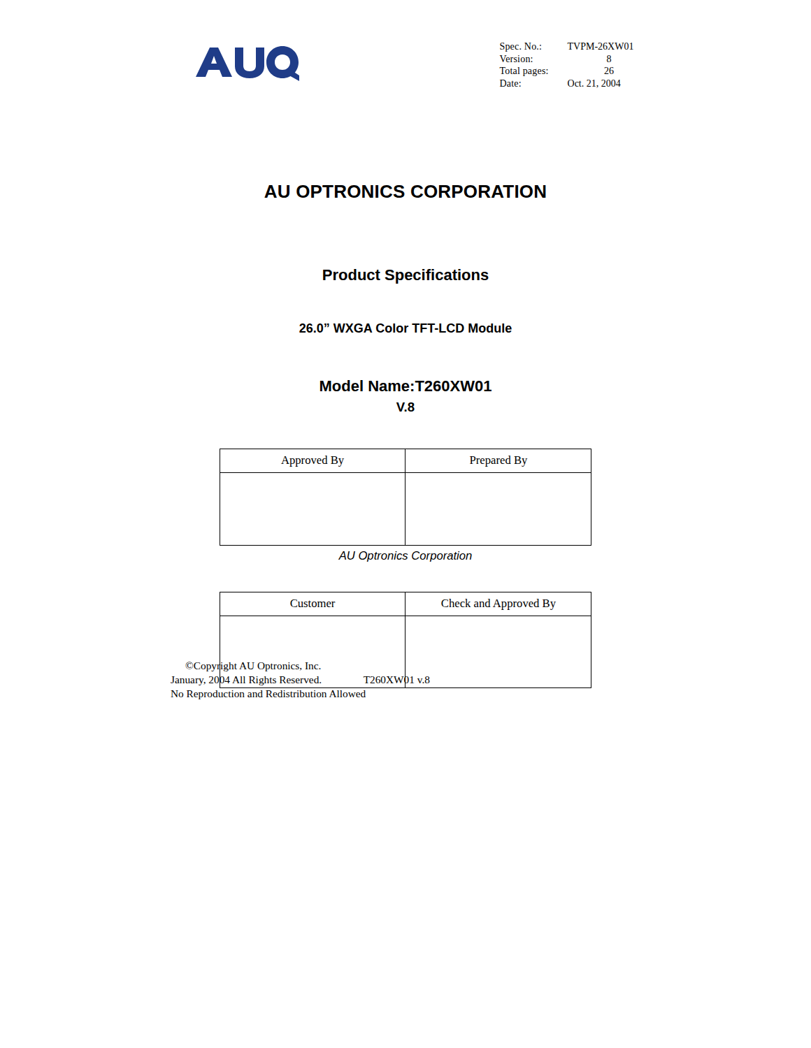| Spec. No.: | TVPM-26XW01 |
| Version: | 8 |
| Total pages: | 26 |
| Date: | Oct. 21, 2004 |
AU OPTRONICS CORPORATION
Product Specifications
26.0” WXGA Color TFT-LCD Module
Model Name:T260XW01
V.8
| Approved By | Prepared By |
| --- | --- |
AU Optronics Corporation
| Customer | Check and Approved By |
| --- | --- |
©Copyright AU Optronics, Inc.
January, 2004 All Rights Reserved. T260XW01 v.8
No Reproduction and Redistribution Allowed